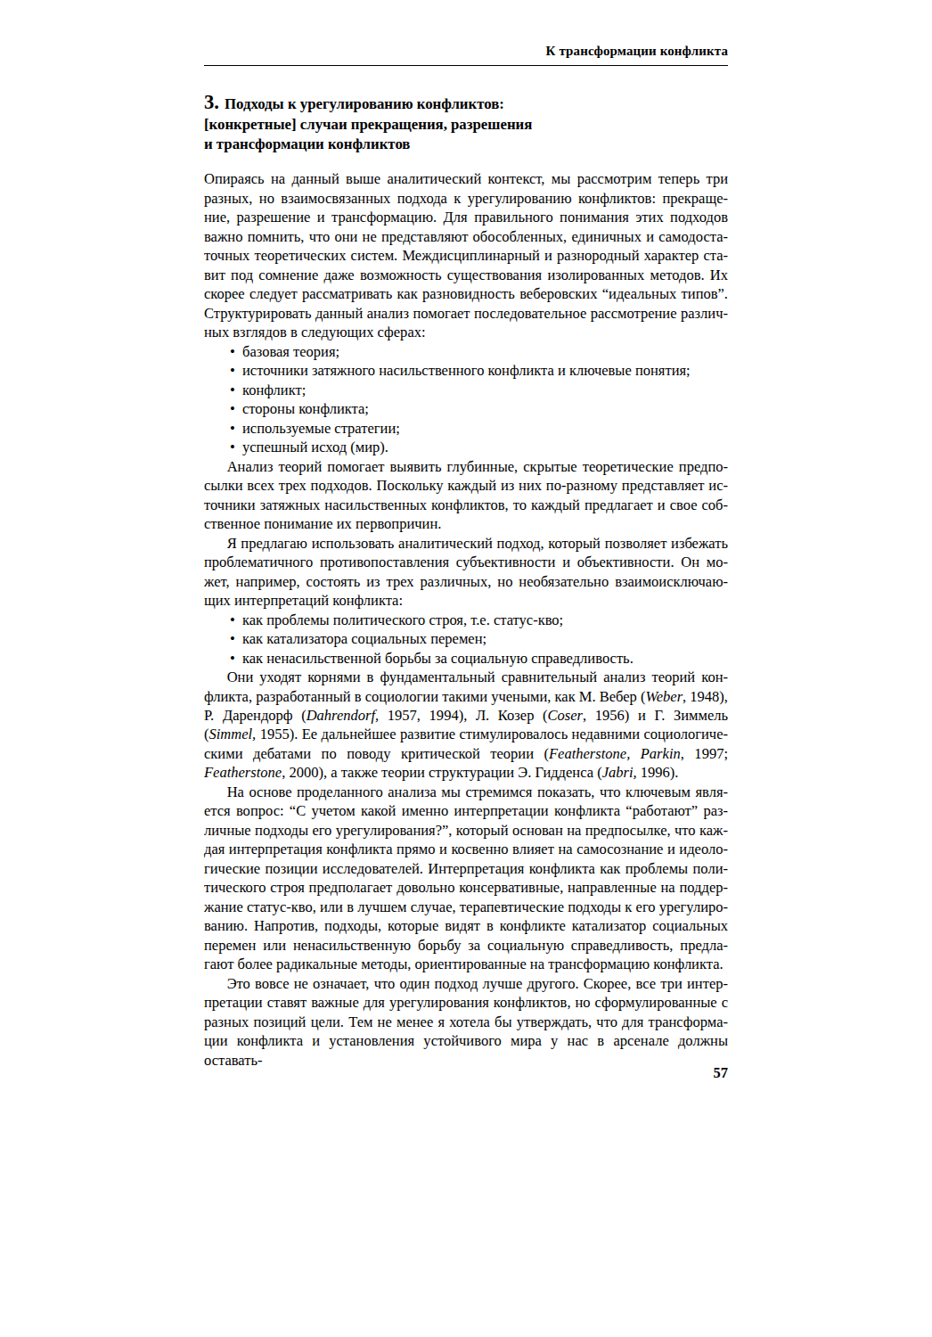К трансформации конфликта
3. Подходы к урегулированию конфликтов:
[конкретные] случаи прекращения, разрешения
и трансформации конфликтов
Опираясь на данный выше аналитический контекст, мы рассмотрим теперь три разных, но взаимосвязанных подхода к урегулированию конфликтов: прекращение, разрешение и трансформацию. Для правильного понимания этих подходов важно помнить, что они не представляют обособленных, единичных и самодостаточных теоретических систем. Междисциплинарный и разнородный характер ставит под сомнение даже возможность существования изолированных методов. Их скорее следует рассматривать как разновидность веберовских “идеальных типов”. Структурировать данный анализ помогает последовательное рассмотрение различных взглядов в следующих сферах:
базовая теория;
источники затяжного насильственного конфликта и ключевые понятия;
конфликт;
стороны конфликта;
используемые стратегии;
успешный исход (мир).
Анализ теорий помогает выявить глубинные, скрытые теоретические предпосылки всех трех подходов. Поскольку каждый из них по-разному представляет источники затяжных насильственных конфликтов, то каждый предлагает и свое собственное понимание их первопричин.
Я предлагаю использовать аналитический подход, который позволяет избежать проблематичного противопоставления субъективности и объективности. Он может, например, состоять из трех различных, но необязательно взаимоисключающих интерпретаций конфликта:
как проблемы политического строя, т.е. статус-кво;
как катализатора социальных перемен;
как ненасильственной борьбы за социальную справедливость.
Они уходят корнями в фундаментальный сравнительный анализ теорий конфликта, разработанный в социологии такими учеными, как М. Вебер (Weber, 1948), Р. Дарендорф (Dahrendorf, 1957, 1994), Л. Козер (Coser, 1956) и Г. Зиммель (Simmel, 1955). Ее дальнейшее развитие стимулировалось недавними социологическими дебатами по поводу критической теории (Featherstone, Parkin, 1997; Featherstone, 2000), а также теории структурации Э. Гидденса (Jabri, 1996).
На основе проделанного анализа мы стремимся показать, что ключевым является вопрос: “С учетом какой именно интерпретации конфликта “работают” различные подходы его урегулирования?”, который основан на предпосылке, что каждая интерпретация конфликта прямо и косвенно влияет на самосознание и идеологические позиции исследователей. Интерпретация конфликта как проблемы политического строя предполагает довольно консервативные, направленные на поддержание статус-кво, или в лучшем случае, терапевтические подходы к его урегулированию. Напротив, подходы, которые видят в конфликте катализатор социальных перемен или ненасильственную борьбу за социальную справедливость, предлагают более радикальные методы, ориентированные на трансформацию конфликта.
Это вовсе не означает, что один подход лучше другого. Скорее, все три интерпретации ставят важные для урегулирования конфликтов, но сформулированные с разных позиций цели. Тем не менее я хотела бы утверждать, что для трансформации конфликта и установления устойчивого мира у нас в арсенале должны оставать-
57